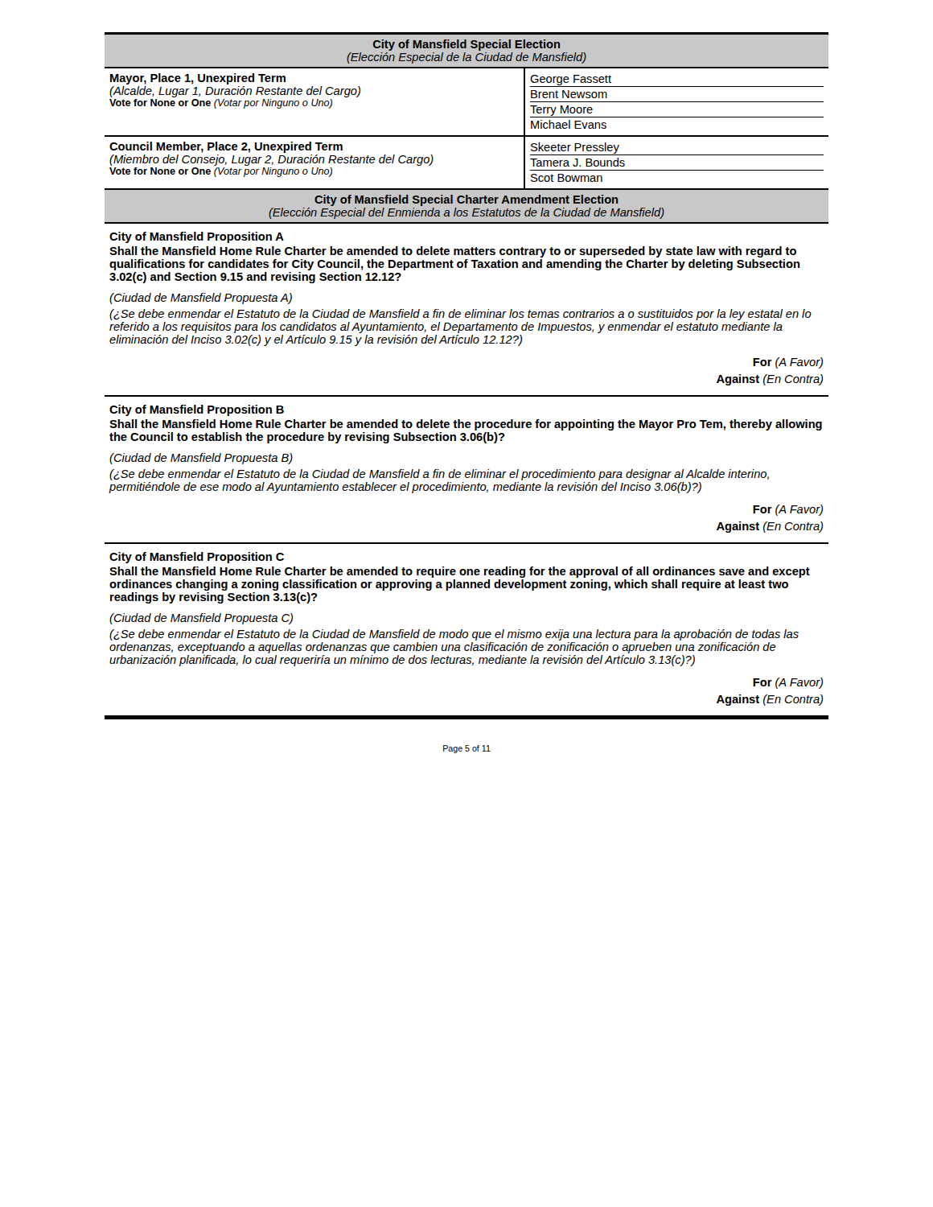City of Mansfield Special Election
(Elección Especial de la Ciudad de Mansfield)
| Mayor, Place 1, Unexpired Term (Alcalde, Lugar 1, Duración Restante del Cargo) Vote for None or One (Votar por Ninguno o Uno) | George Fassett Brent Newsom Terry Moore Michael Evans |
| Council Member, Place 2, Unexpired Term (Miembro del Consejo, Lugar 2, Duración Restante del Cargo) Vote for None or One (Votar por Ninguno o Uno) | Skeeter Pressley Tamera J. Bounds Scot Bowman |
City of Mansfield Special Charter Amendment Election
(Elección Especial del Enmienda a los Estatutos de la Ciudad de Mansfield)
City of Mansfield Proposition A
Shall the Mansfield Home Rule Charter be amended to delete matters contrary to or superseded by state law with regard to qualifications for candidates for City Council, the Department of Taxation and amending the Charter by deleting Subsection 3.02(c) and Section 9.15 and revising Section 12.12?
(Ciudad de Mansfield Propuesta A)
(¿Se debe enmendar el Estatuto de la Ciudad de Mansfield a fin de eliminar los temas contrarios a o sustituidos por la ley estatal en lo referido a los requisitos para los candidatos al Ayuntamiento, el Departamento de Impuestos, y enmendar el estatuto mediante la eliminación del Inciso 3.02(c) y el Artículo 9.15 y la revisión del Artículo 12.12?)
For (A Favor)
Against (En Contra)
City of Mansfield Proposition B
Shall the Mansfield Home Rule Charter be amended to delete the procedure for appointing the Mayor Pro Tem, thereby allowing the Council to establish the procedure by revising Subsection 3.06(b)?
(Ciudad de Mansfield Propuesta B)
(¿Se debe enmendar el Estatuto de la Ciudad de Mansfield a fin de eliminar el procedimiento para designar al Alcalde interino, permitiéndole de ese modo al Ayuntamiento establecer el procedimiento, mediante la revisión del Inciso 3.06(b)?)
For (A Favor)
Against (En Contra)
City of Mansfield Proposition C
Shall the Mansfield Home Rule Charter be amended to require one reading for the approval of all ordinances save and except ordinances changing a zoning classification or approving a planned development zoning, which shall require at least two readings by revising Section 3.13(c)?
(Ciudad de Mansfield Propuesta C)
(¿Se debe enmendar el Estatuto de la Ciudad de Mansfield de modo que el mismo exija una lectura para la aprobación de todas las ordenanzas, exceptuando a aquellas ordenanzas que cambien una clasificación de zonificación o aprueben una zonificación de urbanización planificada, lo cual requeriría un mínimo de dos lecturas, mediante la revisión del Artículo 3.13(c)?)
For (A Favor)
Against (En Contra)
Page 5 of 11